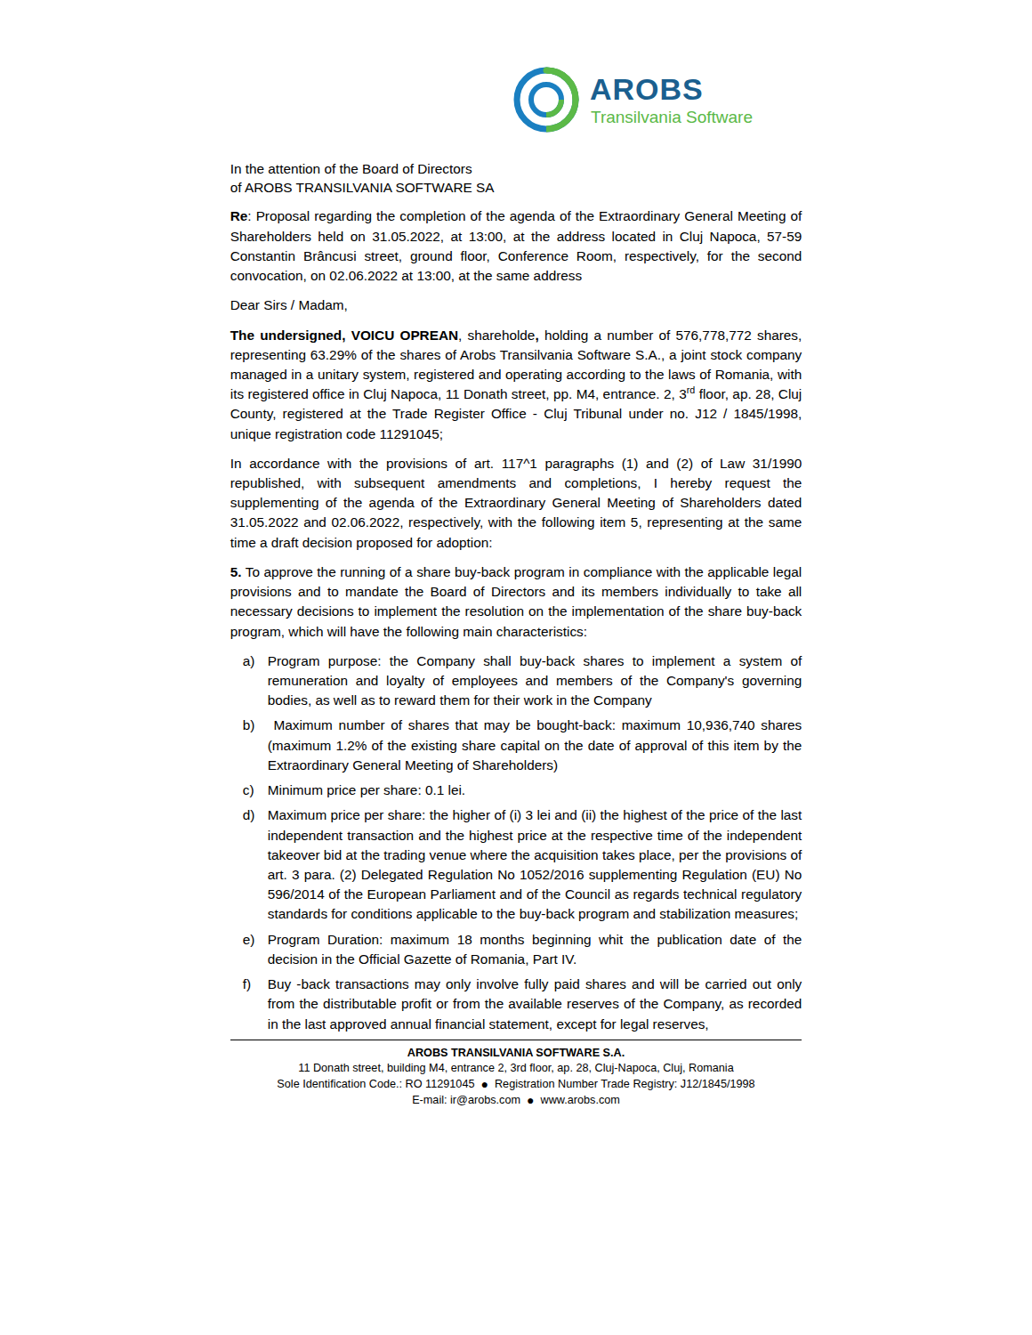AROBS Transilvania Software
In the attention of the Board of Directors
of AROBS TRANSILVANIA SOFTWARE SA
Re: Proposal regarding the completion of the agenda of the Extraordinary General Meeting of Shareholders held on 31.05.2022, at 13:00, at the address located in Cluj Napoca, 57-59 Constantin Brâncusi street, ground floor, Conference Room, respectively, for the second convocation, on 02.06.2022 at 13:00, at the same address
Dear Sirs / Madam,
The undersigned, VOICU OPREAN, shareholde, holding a number of 576,778,772 shares, representing 63.29% of the shares of Arobs Transilvania Software S.A., a joint stock company managed in a unitary system, registered and operating according to the laws of Romania, with its registered office in Cluj Napoca, 11 Donath street, pp. M4, entrance. 2, 3rd floor, ap. 28, Cluj County, registered at the Trade Register Office - Cluj Tribunal under no. J12 / 1845/1998, unique registration code 11291045;
In accordance with the provisions of art. 117^1 paragraphs (1) and (2) of Law 31/1990 republished, with subsequent amendments and completions, I hereby request the supplementing of the agenda of the Extraordinary General Meeting of Shareholders dated 31.05.2022 and 02.06.2022, respectively, with the following item 5, representing at the same time a draft decision proposed for adoption:
5. To approve the running of a share buy-back program in compliance with the applicable legal provisions and to mandate the Board of Directors and its members individually to take all necessary decisions to implement the resolution on the implementation of the share buy-back program, which will have the following main characteristics:
Program purpose: the Company shall buy-back shares to implement a system of remuneration and loyalty of employees and members of the Company's governing bodies, as well as to reward them for their work in the Company
Maximum number of shares that may be bought-back: maximum 10,936,740 shares (maximum 1.2% of the existing share capital on the date of approval of this item by the Extraordinary General Meeting of Shareholders)
Minimum price per share: 0.1 lei.
Maximum price per share: the higher of (i) 3 lei and (ii) the highest of the price of the last independent transaction and the highest price at the respective time of the independent takeover bid at the trading venue where the acquisition takes place, per the provisions of art. 3 para. (2) Delegated Regulation No 1052/2016 supplementing Regulation (EU) No 596/2014 of the European Parliament and of the Council as regards technical regulatory standards for conditions applicable to the buy-back program and stabilization measures;
Program Duration: maximum 18 months beginning whit the publication date of the decision in the Official Gazette of Romania, Part IV.
Buy -back transactions may only involve fully paid shares and will be carried out only from the distributable profit or from the available reserves of the Company, as recorded in the last approved annual financial statement, except for legal reserves,
AROBS TRANSILVANIA SOFTWARE S.A.
11 Donath street, building M4, entrance 2, 3rd floor, ap. 28, Cluj-Napoca, Cluj, Romania
Sole Identification Code.: RO 11291045 ● Registration Number Trade Registry: J12/1845/1998
E-mail: ir@arobs.com ● www.arobs.com